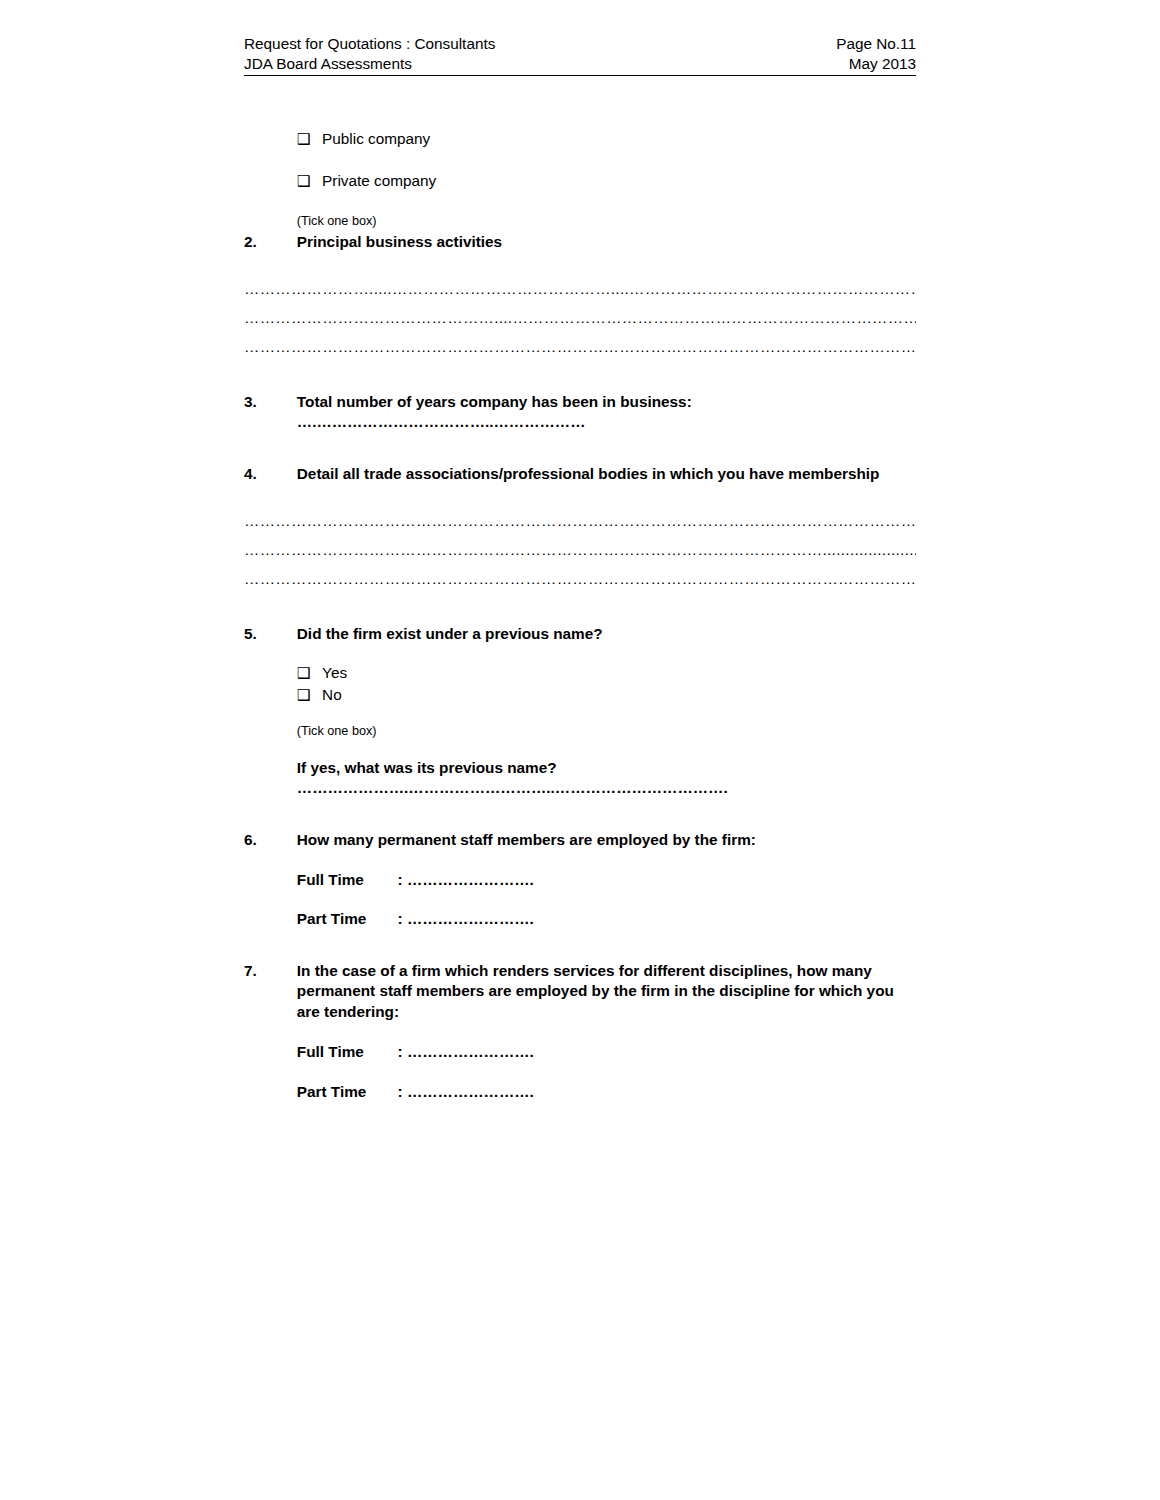Request for Quotations : Consultants
JDA Board Assessments
Page No.11
May 2013
❑Public company
❑Private company
(Tick one box)
2.
Principal business activities
…………………….....……………………………………....…………………………………………………………… …………………………………………....………………………………………………………………………………….. …………………………………………………………………………………………………………………………………
3.
Total number of years company has been in business: ….……………………………..………………
4.
Detail all trade associations/professional bodies in which you have membership
…………………………………………………………………………………………………………………....………… …………………………………………………………………………………………………................................... ………………………………………………………………………………………………………………………………...
5.
Did the firm exist under a previous name?
❑Yes
❑No
(Tick one box)
If yes, what was its previous name? ………………….………………………..…………………………….
6.
How many permanent staff members are employed by the firm:
Full Time: …………………….
Part Time: …………………….
7.
In the case of a firm which renders services for different disciplines, how many permanent staff members are employed by the firm in the discipline for which you are tendering:
Full Time: …………………….
Part Time: …………………….